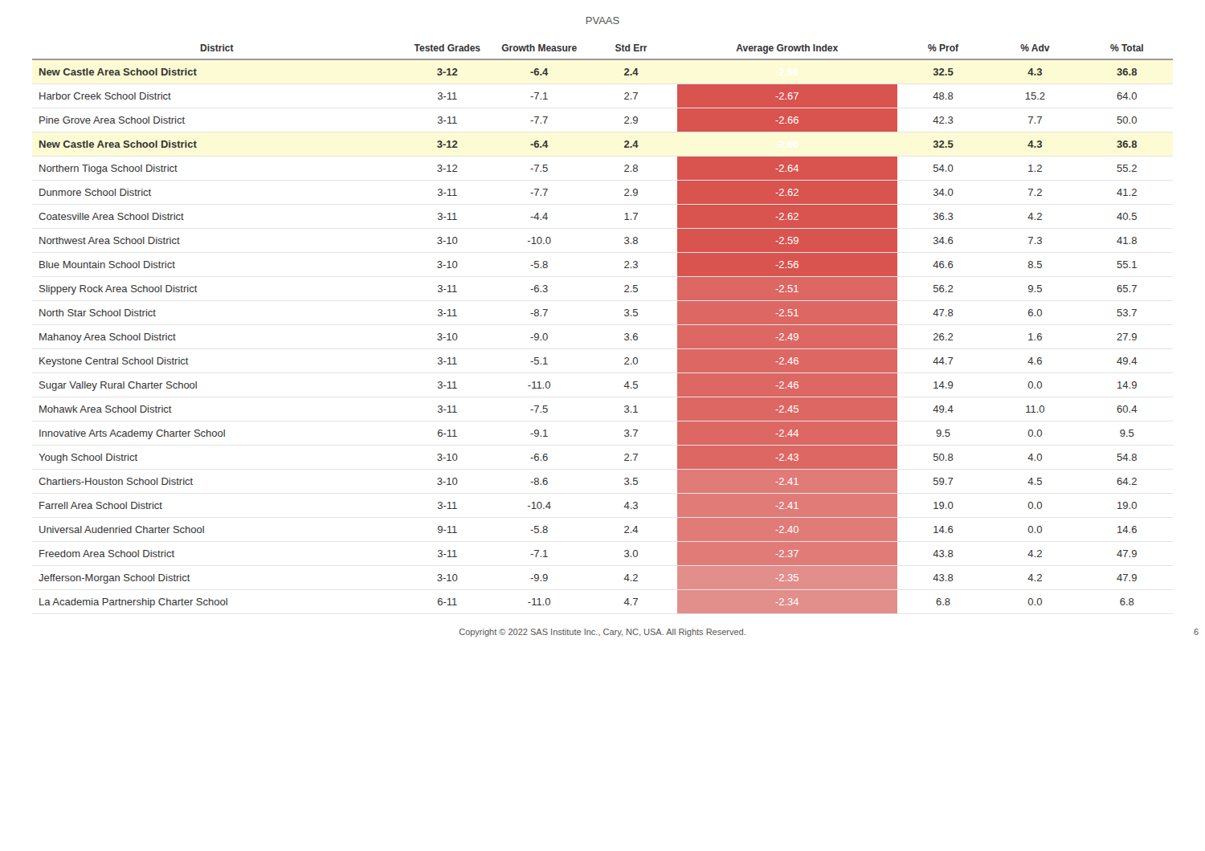PVAAS
| District | Tested Grades | Growth Measure | Std Err | Average Growth Index | % Prof | % Adv | % Total |
| --- | --- | --- | --- | --- | --- | --- | --- |
| New Castle Area School District | 3-12 | -6.4 | 2.4 | -2.66 | 32.5 | 4.3 | 36.8 |
| Harbor Creek School District | 3-11 | -7.1 | 2.7 | -2.67 | 48.8 | 15.2 | 64.0 |
| Pine Grove Area School District | 3-11 | -7.7 | 2.9 | -2.66 | 42.3 | 7.7 | 50.0 |
| New Castle Area School District | 3-12 | -6.4 | 2.4 | -2.66 | 32.5 | 4.3 | 36.8 |
| Northern Tioga School District | 3-12 | -7.5 | 2.8 | -2.64 | 54.0 | 1.2 | 55.2 |
| Dunmore School District | 3-11 | -7.7 | 2.9 | -2.62 | 34.0 | 7.2 | 41.2 |
| Coatesville Area School District | 3-11 | -4.4 | 1.7 | -2.62 | 36.3 | 4.2 | 40.5 |
| Northwest Area School District | 3-10 | -10.0 | 3.8 | -2.59 | 34.6 | 7.3 | 41.8 |
| Blue Mountain School District | 3-10 | -5.8 | 2.3 | -2.56 | 46.6 | 8.5 | 55.1 |
| Slippery Rock Area School District | 3-11 | -6.3 | 2.5 | -2.51 | 56.2 | 9.5 | 65.7 |
| North Star School District | 3-11 | -8.7 | 3.5 | -2.51 | 47.8 | 6.0 | 53.7 |
| Mahanoy Area School District | 3-10 | -9.0 | 3.6 | -2.49 | 26.2 | 1.6 | 27.9 |
| Keystone Central School District | 3-11 | -5.1 | 2.0 | -2.46 | 44.7 | 4.6 | 49.4 |
| Sugar Valley Rural Charter School | 3-11 | -11.0 | 4.5 | -2.46 | 14.9 | 0.0 | 14.9 |
| Mohawk Area School District | 3-11 | -7.5 | 3.1 | -2.45 | 49.4 | 11.0 | 60.4 |
| Innovative Arts Academy Charter School | 6-11 | -9.1 | 3.7 | -2.44 | 9.5 | 0.0 | 9.5 |
| Yough School District | 3-10 | -6.6 | 2.7 | -2.43 | 50.8 | 4.0 | 54.8 |
| Chartiers-Houston School District | 3-10 | -8.6 | 3.5 | -2.41 | 59.7 | 4.5 | 64.2 |
| Farrell Area School District | 3-11 | -10.4 | 4.3 | -2.41 | 19.0 | 0.0 | 19.0 |
| Universal Audenried Charter School | 9-11 | -5.8 | 2.4 | -2.40 | 14.6 | 0.0 | 14.6 |
| Freedom Area School District | 3-11 | -7.1 | 3.0 | -2.37 | 43.8 | 4.2 | 47.9 |
| Jefferson-Morgan School District | 3-10 | -9.9 | 4.2 | -2.35 | 43.8 | 4.2 | 47.9 |
| La Academia Partnership Charter School | 6-11 | -11.0 | 4.7 | -2.34 | 6.8 | 0.0 | 6.8 |
Copyright © 2022 SAS Institute Inc., Cary, NC, USA. All Rights Reserved. 6